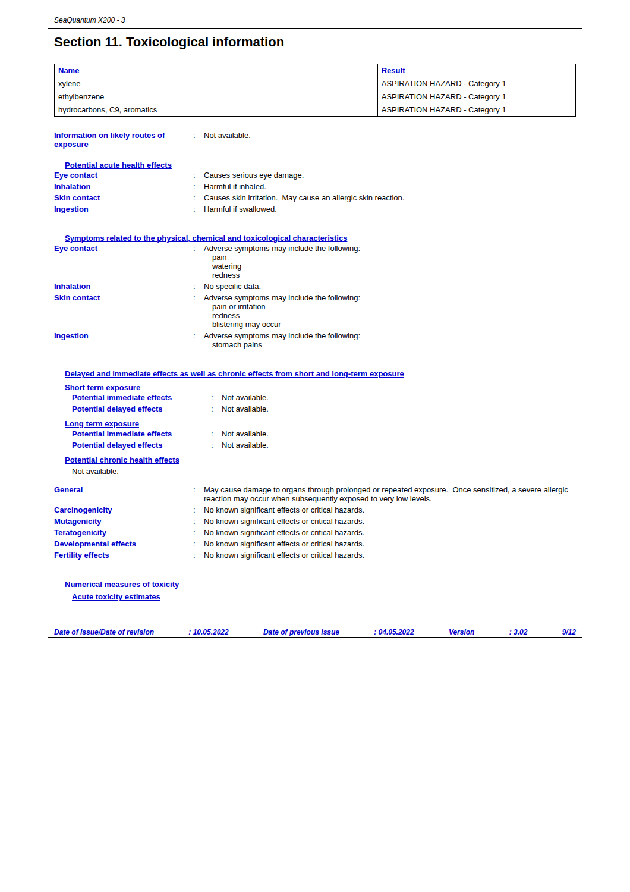SeaQuantum X200 - 3
Section 11. Toxicological information
| Name | Result |
| --- | --- |
| xylene | ASPIRATION HAZARD - Category 1 |
| ethylbenzene | ASPIRATION HAZARD - Category 1 |
| hydrocarbons, C9, aromatics | ASPIRATION HAZARD - Category 1 |
| Information on likely routes of exposure | : | Not available. |
Potential acute health effects
| Eye contact | : | Causes serious eye damage. |
| Inhalation | : | Harmful if inhaled. |
| Skin contact | : | Causes skin irritation. May cause an allergic skin reaction. |
| Ingestion | : | Harmful if swallowed. |
Symptoms related to the physical, chemical and toxicological characteristics
| Eye contact | : | Adverse symptoms may include the following: pain watering redness |
| Inhalation | : | No specific data. |
| Skin contact | : | Adverse symptoms may include the following: pain or irritation redness blistering may occur |
| Ingestion | : | Adverse symptoms may include the following: stomach pains |
Delayed and immediate effects as well as chronic effects from short and long-term exposure
Short term exposure
| Potential immediate effects | : | Not available. |
| Potential delayed effects | : | Not available. |
Long term exposure
| Potential immediate effects | : | Not available. |
| Potential delayed effects | : | Not available. |
Potential chronic health effects
Not available.
| General | : | May cause damage to organs through prolonged or repeated exposure. Once sensitized, a severe allergic reaction may occur when subsequently exposed to very low levels. |
| Carcinogenicity | : | No known significant effects or critical hazards. |
| Mutagenicity | : | No known significant effects or critical hazards. |
| Teratogenicity | : | No known significant effects or critical hazards. |
| Developmental effects | : | No known significant effects or critical hazards. |
| Fertility effects | : | No known significant effects or critical hazards. |
Numerical measures of toxicity
Acute toxicity estimates
Date of issue/Date of revision : 10.05.2022 Date of previous issue : 04.05.2022 Version : 3.02 9/12